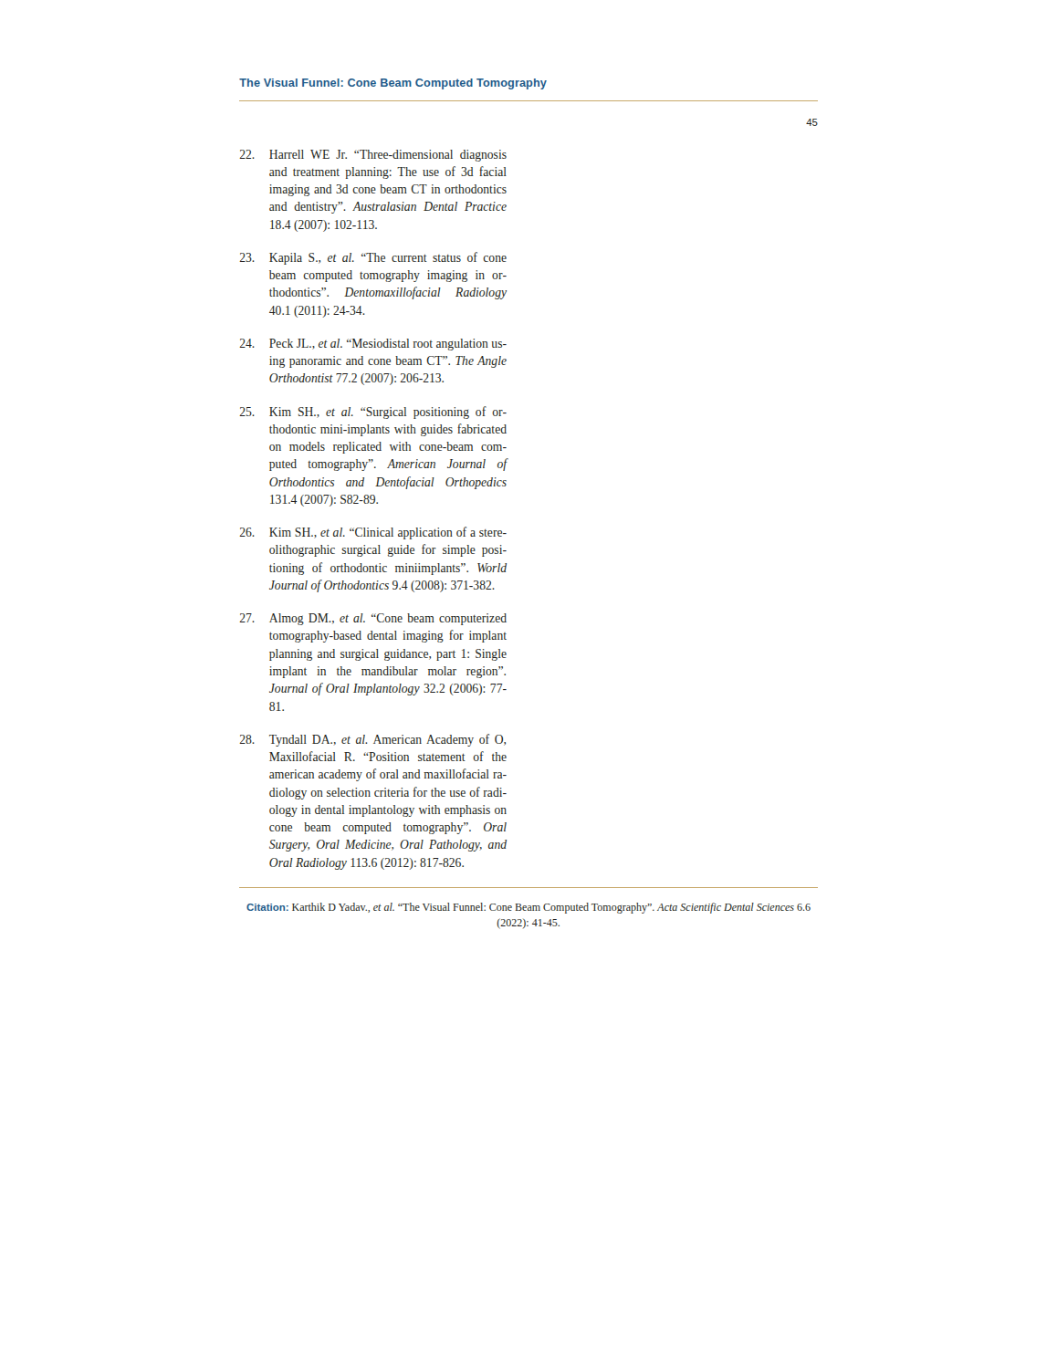The Visual Funnel: Cone Beam Computed Tomography
45
Harrell WE Jr. “Three-dimensional diagnosis and treatment planning: The use of 3d facial imaging and 3d cone beam CT in orthodontics and dentistry”. Australasian Dental Practice 18.4 (2007): 102-113.
Kapila S., et al. “The current status of cone beam computed tomography imaging in orthodontics”. Dentomaxillofacial Radiology 40.1 (2011): 24-34.
Peck JL., et al. “Mesiodistal root angulation using panoramic and cone beam CT”. The Angle Orthodontist 77.2 (2007): 206-213.
Kim SH., et al. “Surgical positioning of orthodontic mini-implants with guides fabricated on models replicated with cone-beam computed tomography”. American Journal of Orthodontics and Dentofacial Orthopedics 131.4 (2007): S82-89.
Kim SH., et al. “Clinical application of a stereolithographic surgical guide for simple positioning of orthodontic miniimplants”. World Journal of Orthodontics 9.4 (2008): 371-382.
Almog DM., et al. “Cone beam computerized tomography-based dental imaging for implant planning and surgical guidance, part 1: Single implant in the mandibular molar region”. Journal of Oral Implantology 32.2 (2006): 77-81.
Tyndall DA., et al. American Academy of O, Maxillofacial R. “Position statement of the american academy of oral and maxillofacial radiology on selection criteria for the use of radiology in dental implantology with emphasis on cone beam computed tomography”. Oral Surgery, Oral Medicine, Oral Pathology, and Oral Radiology 113.6 (2012): 817-826.
Citation: Karthik D Yadav., et al. “The Visual Funnel: Cone Beam Computed Tomography”. Acta Scientific Dental Sciences 6.6 (2022): 41-45.